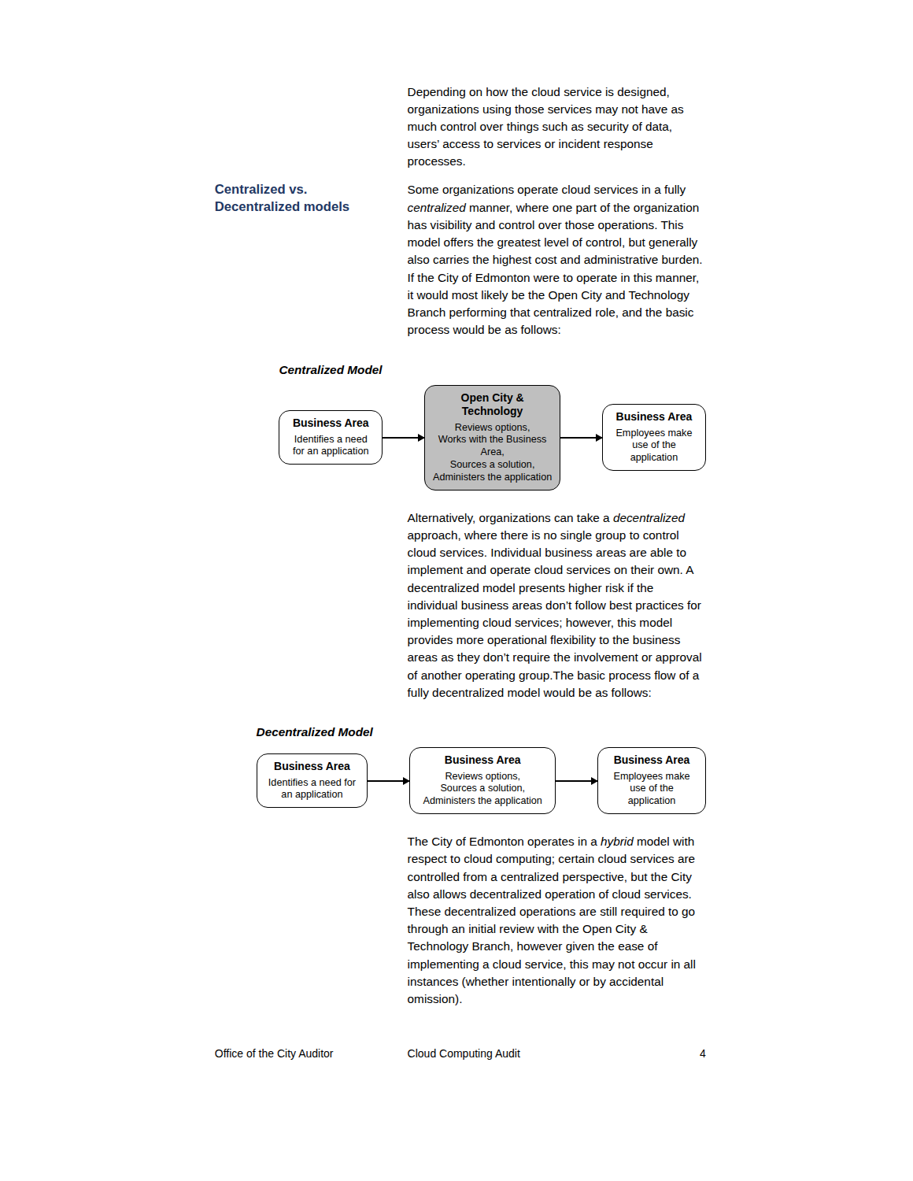Depending on how the cloud service is designed, organizations using those services may not have as much control over things such as security of data, users’ access to services or incident response processes.
Centralized vs. Decentralized models
Some organizations operate cloud services in a fully centralized manner, where one part of the organization has visibility and control over those operations. This model offers the greatest level of control, but generally also carries the highest cost and administrative burden. If the City of Edmonton were to operate in this manner, it would most likely be the Open City and Technology Branch performing that centralized role, and the basic process would be as follows:
Centralized Model
Business Area Identifies a need for an application
Open City & Technology Reviews options,
Works with the Business Area,
Sources a solution,
Administers the application
Business Area Employees make use of the application
Alternatively, organizations can take a decentralized approach, where there is no single group to control cloud services. Individual business areas are able to implement and operate cloud services on their own. A decentralized model presents higher risk if the individual business areas don’t follow best practices for implementing cloud services; however, this model provides more operational flexibility to the business areas as they don’t require the involvement or approval of another operating group.The basic process flow of a fully decentralized model would be as follows:
Decentralized Model
Business Area Identifies a need for an application
Business Area Reviews options,
Sources a solution,
Administers the application
Business Area Employees make use of the application
The City of Edmonton operates in a hybrid model with respect to cloud computing; certain cloud services are controlled from a centralized perspective, but the City also allows decentralized operation of cloud services. These decentralized operations are still required to go through an initial review with the Open City & Technology Branch, however given the ease of implementing a cloud service, this may not occur in all instances (whether intentionally or by accidental omission).
Office of the City Auditor
Cloud Computing Audit
4